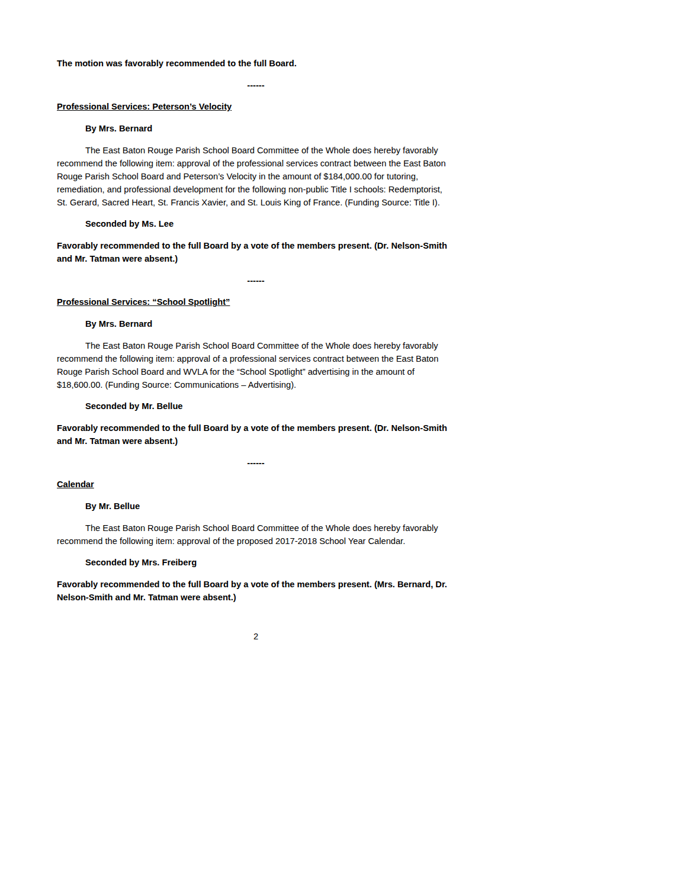The motion was favorably recommended to the full Board.
------
Professional Services: Peterson’s Velocity
By Mrs. Bernard
The East Baton Rouge Parish School Board Committee of the Whole does hereby favorably recommend the following item: approval of the professional services contract between the East Baton Rouge Parish School Board and Peterson’s Velocity in the amount of $184,000.00 for tutoring, remediation, and professional development for the following non-public Title I schools: Redemptorist, St. Gerard, Sacred Heart, St. Francis Xavier, and St. Louis King of France. (Funding Source: Title I).
Seconded by Ms. Lee
Favorably recommended to the full Board by a vote of the members present. (Dr. Nelson-Smith and Mr. Tatman were absent.)
------
Professional Services: “School Spotlight”
By Mrs. Bernard
The East Baton Rouge Parish School Board Committee of the Whole does hereby favorably recommend the following item: approval of a professional services contract between the East Baton Rouge Parish School Board and WVLA for the “School Spotlight” advertising in the amount of $18,600.00. (Funding Source: Communications – Advertising).
Seconded by Mr. Bellue
Favorably recommended to the full Board by a vote of the members present. (Dr. Nelson-Smith and Mr. Tatman were absent.)
------
Calendar
By Mr. Bellue
The East Baton Rouge Parish School Board Committee of the Whole does hereby favorably recommend the following item: approval of the proposed 2017-2018 School Year Calendar.
Seconded by Mrs. Freiberg
Favorably recommended to the full Board by a vote of the members present. (Mrs. Bernard, Dr. Nelson-Smith and Mr. Tatman were absent.)
2